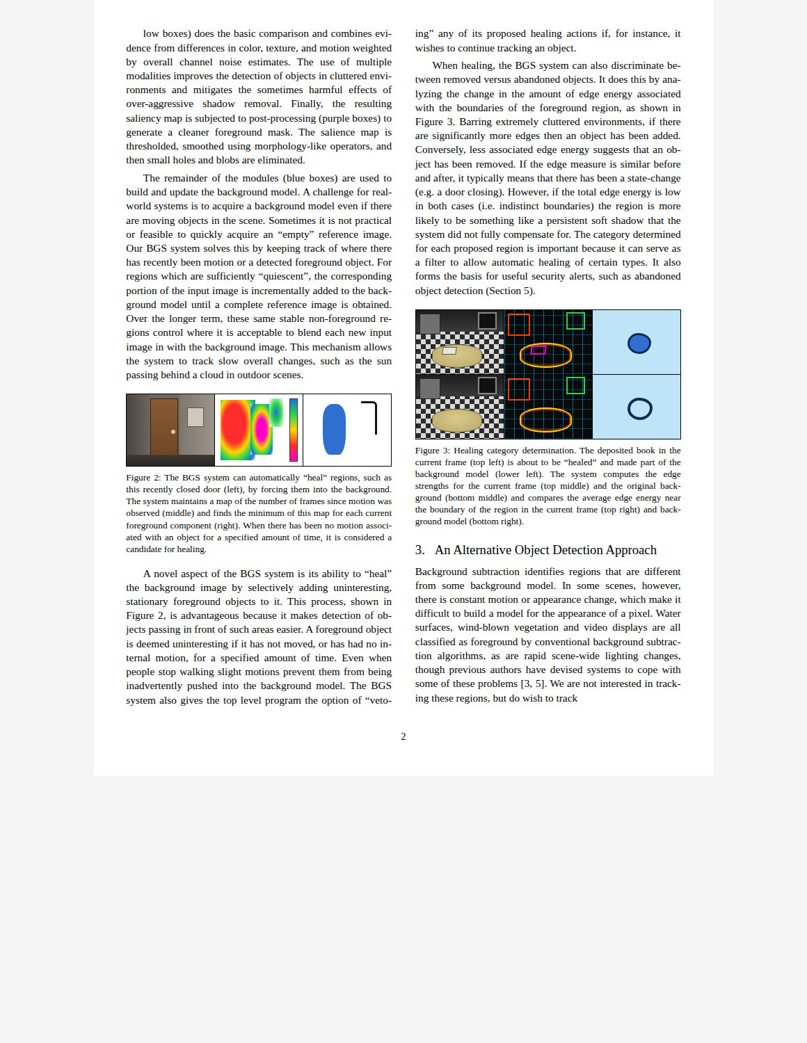low boxes) does the basic comparison and combines evidence from differences in color, texture, and motion weighted by overall channel noise estimates. The use of multiple modalities improves the detection of objects in cluttered environments and mitigates the sometimes harmful effects of over-aggressive shadow removal. Finally, the resulting saliency map is subjected to post-processing (purple boxes) to generate a cleaner foreground mask. The salience map is thresholded, smoothed using morphology-like operators, and then small holes and blobs are eliminated.
The remainder of the modules (blue boxes) are used to build and update the background model. A challenge for real-world systems is to acquire a background model even if there are moving objects in the scene. Sometimes it is not practical or feasible to quickly acquire an “empty” reference image. Our BGS system solves this by keeping track of where there has recently been motion or a detected foreground object. For regions which are sufficiently “quiescent”, the corresponding portion of the input image is incrementally added to the background model until a complete reference image is obtained. Over the longer term, these same stable non-foreground regions control where it is acceptable to blend each new input image in with the background image. This mechanism allows the system to track slow overall changes, such as the sun passing behind a cloud in outdoor scenes.
Figure 2: The BGS system can automatically “heal” regions, such as this recently closed door (left), by forcing them into the background. The system maintains a map of the number of frames since motion was observed (middle) and finds the minimum of this map for each current foreground component (right). When there has been no motion associated with an object for a specified amount of time, it is considered a candidate for healing.
A novel aspect of the BGS system is its ability to “heal” the background image by selectively adding uninteresting, stationary foreground objects to it. This process, shown in Figure 2, is advantageous because it makes detection of objects passing in front of such areas easier. A foreground object is deemed uninteresting if it has not moved, or has had no internal motion, for a specified amount of time. Even when people stop walking slight motions prevent them from being inadvertently pushed into the background model. The BGS system also gives the top level program the option of “vetoing” any of its proposed healing actions if, for instance, it wishes to continue tracking an object.
When healing, the BGS system can also discriminate between removed versus abandoned objects. It does this by analyzing the change in the amount of edge energy associated with the boundaries of the foreground region, as shown in Figure 3. Barring extremely cluttered environments, if there are significantly more edges then an object has been added. Conversely, less associated edge energy suggests that an object has been removed. If the edge measure is similar before and after, it typically means that there has been a state-change (e.g. a door closing). However, if the total edge energy is low in both cases (i.e. indistinct boundaries) the region is more likely to be something like a persistent soft shadow that the system did not fully compensate for. The category determined for each proposed region is important because it can serve as a filter to allow automatic healing of certain types. It also forms the basis for useful security alerts, such as abandoned object detection (Section 5).
Figure 3: Healing category determination. The deposited book in the current frame (top left) is about to be “healed” and made part of the background model (lower left). The system computes the edge strengths for the current frame (top middle) and the original background (bottom middle) and compares the average edge energy near the boundary of the region in the current frame (top right) and background model (bottom right).
3. An Alternative Object Detection Approach
Background subtraction identifies regions that are different from some background model. In some scenes, however, there is constant motion or appearance change, which make it difficult to build a model for the appearance of a pixel. Water surfaces, wind-blown vegetation and video displays are all classified as foreground by conventional background subtraction algorithms, as are rapid scene-wide lighting changes, though previous authors have devised systems to cope with some of these problems [3, 5]. We are not interested in tracking these regions, but do wish to track
2